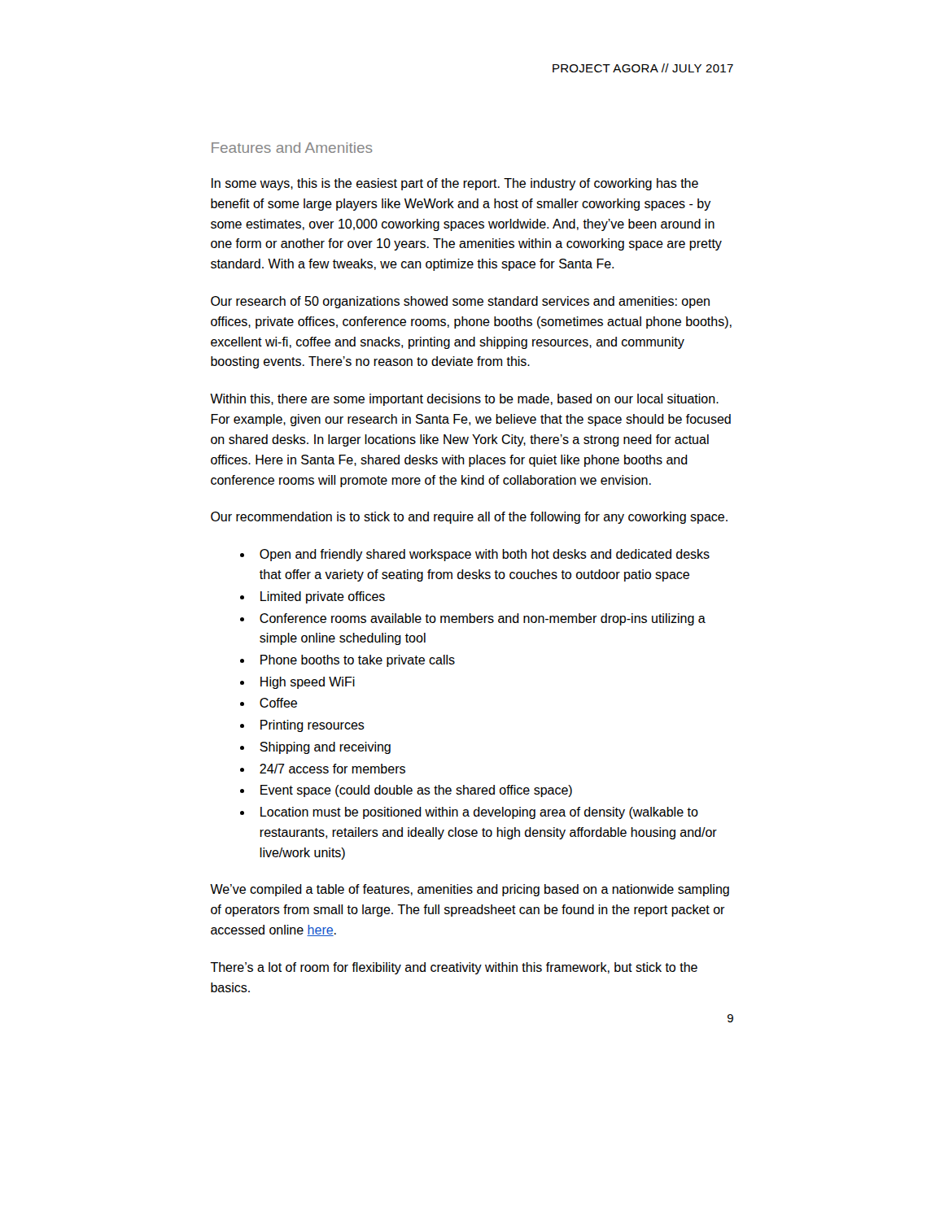PROJECT AGORA // JULY 2017
Features and Amenities
In some ways, this is the easiest part of the report. The industry of coworking has the benefit of some large players like WeWork and a host of smaller coworking spaces - by some estimates, over 10,000 coworking spaces worldwide. And, they’ve been around in one form or another for over 10 years. The amenities within a coworking space are pretty standard. With a few tweaks, we can optimize this space for Santa Fe.
Our research of 50 organizations showed some standard services and amenities: open offices, private offices, conference rooms, phone booths (sometimes actual phone booths), excellent wi-fi, coffee and snacks, printing and shipping resources, and community boosting events. There’s no reason to deviate from this.
Within this, there are some important decisions to be made, based on our local situation. For example, given our research in Santa Fe, we believe that the space should be focused on shared desks. In larger locations like New York City, there’s a strong need for actual offices. Here in Santa Fe, shared desks with places for quiet like phone booths and conference rooms will promote more of the kind of collaboration we envision.
Our recommendation is to stick to and require all of the following for any coworking space.
Open and friendly shared workspace with both hot desks and dedicated desks that offer a variety of seating from desks to couches to outdoor patio space
Limited private offices
Conference rooms available to members and non-member drop-ins utilizing a simple online scheduling tool
Phone booths to take private calls
High speed WiFi
Coffee
Printing resources
Shipping and receiving
24/7 access for members
Event space (could double as the shared office space)
Location must be positioned within a developing area of density (walkable to restaurants, retailers and ideally close to high density affordable housing and/or live/work units)
We’ve compiled a table of features, amenities and pricing based on a nationwide sampling of operators from small to large. The full spreadsheet can be found in the report packet or accessed online here.
There’s a lot of room for flexibility and creativity within this framework, but stick to the basics.
9